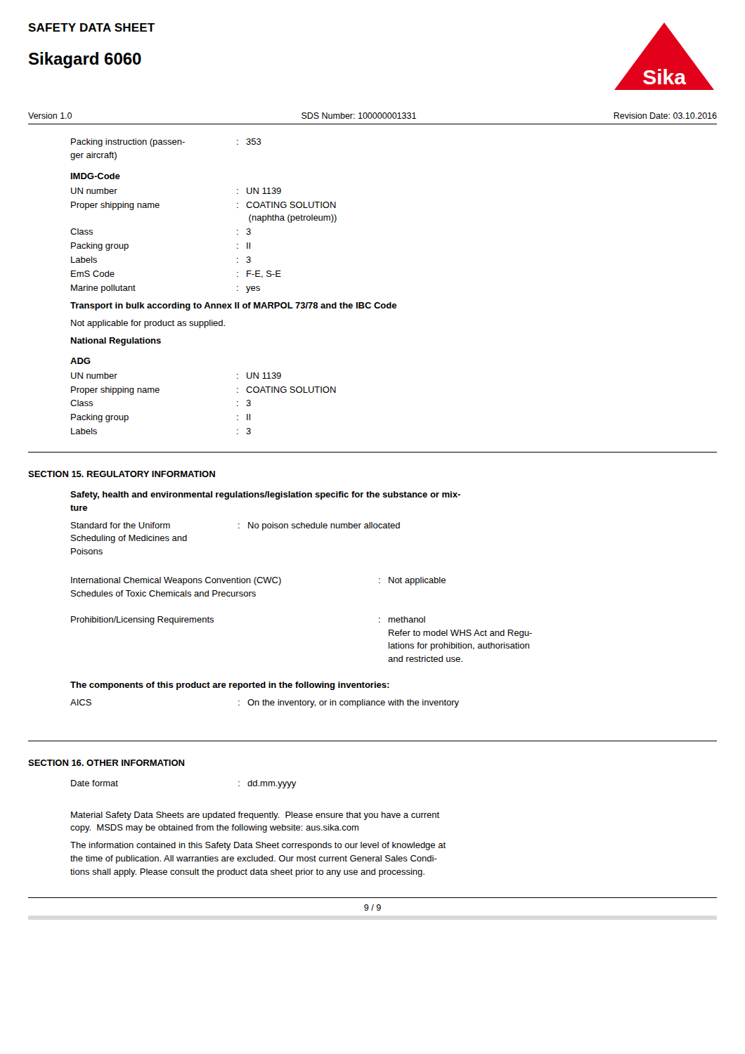SAFETY DATA SHEET
Sikagard 6060
Sika R
Version 1.0
SDS Number: 100000001331
Revision Date: 03.10.2016
| Packing instruction (passen- ger aircraft) | : | 353 |
IMDG-Code
| UN number | : | UN 1139 |
| Proper shipping name | : | COATING SOLUTION (naphtha (petroleum)) |
| Class | : | 3 |
| Packing group | : | II |
| Labels | : | 3 |
| EmS Code | : | F-E, S-E |
| Marine pollutant | : | yes |
Transport in bulk according to Annex II of MARPOL 73/78 and the IBC Code
Not applicable for product as supplied.
National Regulations
ADG
| UN number | : | UN 1139 |
| Proper shipping name | : | COATING SOLUTION |
| Class | : | 3 |
| Packing group | : | II |
| Labels | : | 3 |
SECTION 15. REGULATORY INFORMATION
Safety, health and environmental regulations/legislation specific for the substance or mix-
ture
| Standard for the Uniform Scheduling of Medicines and Poisons | : | No poison schedule number allocated |
| International Chemical Weapons Convention (CWC) Schedules of Toxic Chemicals and Precursors | : | Not applicable |
| Prohibition/Licensing Requirements | : | methanol Refer to model WHS Act and Regu- lations for prohibition, authorisation and restricted use. |
The components of this product are reported in the following inventories:
| AICS | : | On the inventory, or in compliance with the inventory |
SECTION 16. OTHER INFORMATION
| Date format | : | dd.mm.yyyy |
Material Safety Data Sheets are updated frequently. Please ensure that you have a current
copy. MSDS may be obtained from the following website: aus.sika.com
The information contained in this Safety Data Sheet corresponds to our level of knowledge at
the time of publication. All warranties are excluded. Our most current General Sales Condi-
tions shall apply. Please consult the product data sheet prior to any use and processing.
9 / 9